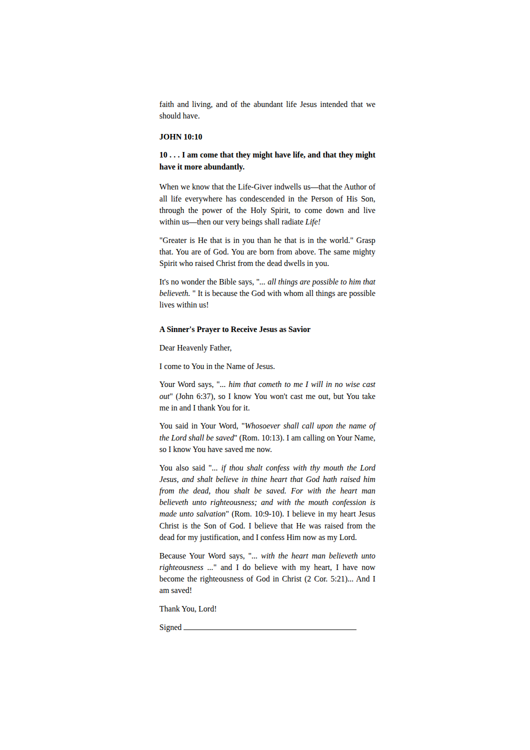faith and living, and of the abundant life Jesus intended that we should have.
JOHN 10:10
10 . . . I am come that they might have life, and that they might have it more abundantly.
When we know that the Life-Giver indwells us—that the Author of all life everywhere has condescended in the Person of His Son, through the power of the Holy Spirit, to come down and live within us—then our very beings shall radiate Life!
"Greater is He that is in you than he that is in the world." Grasp that. You are of God. You are born from above. The same mighty Spirit who raised Christ from the dead dwells in you.
It's no wonder the Bible says, "... all things are possible to him that believeth. " It is because the God with whom all things are possible lives within us!
A Sinner's Prayer to Receive Jesus as Savior
Dear Heavenly Father,
I come to You in the Name of Jesus.
Your Word says, "... him that cometh to me I will in no wise cast out" (John 6:37), so I know You won't cast me out, but You take me in and I thank You for it.
You said in Your Word, "Whosoever shall call upon the name of the Lord shall be saved" (Rom. 10:13). I am calling on Your Name, so I know You have saved me now.
You also said "... if thou shalt confess with thy mouth the Lord Jesus, and shalt believe in thine heart that God hath raised him from the dead, thou shalt be saved. For with the heart man believeth unto righteousness; and with the mouth confession is made unto salvation" (Rom. 10:9-10). I believe in my heart Jesus Christ is the Son of God. I believe that He was raised from the dead for my justification, and I confess Him now as my Lord.
Because Your Word says, "... with the heart man believeth unto righteousness ..." and I do believe with my heart, I have now become the righteousness of God in Christ (2 Cor. 5:21)... And I am saved!
Thank You, Lord!
Signed